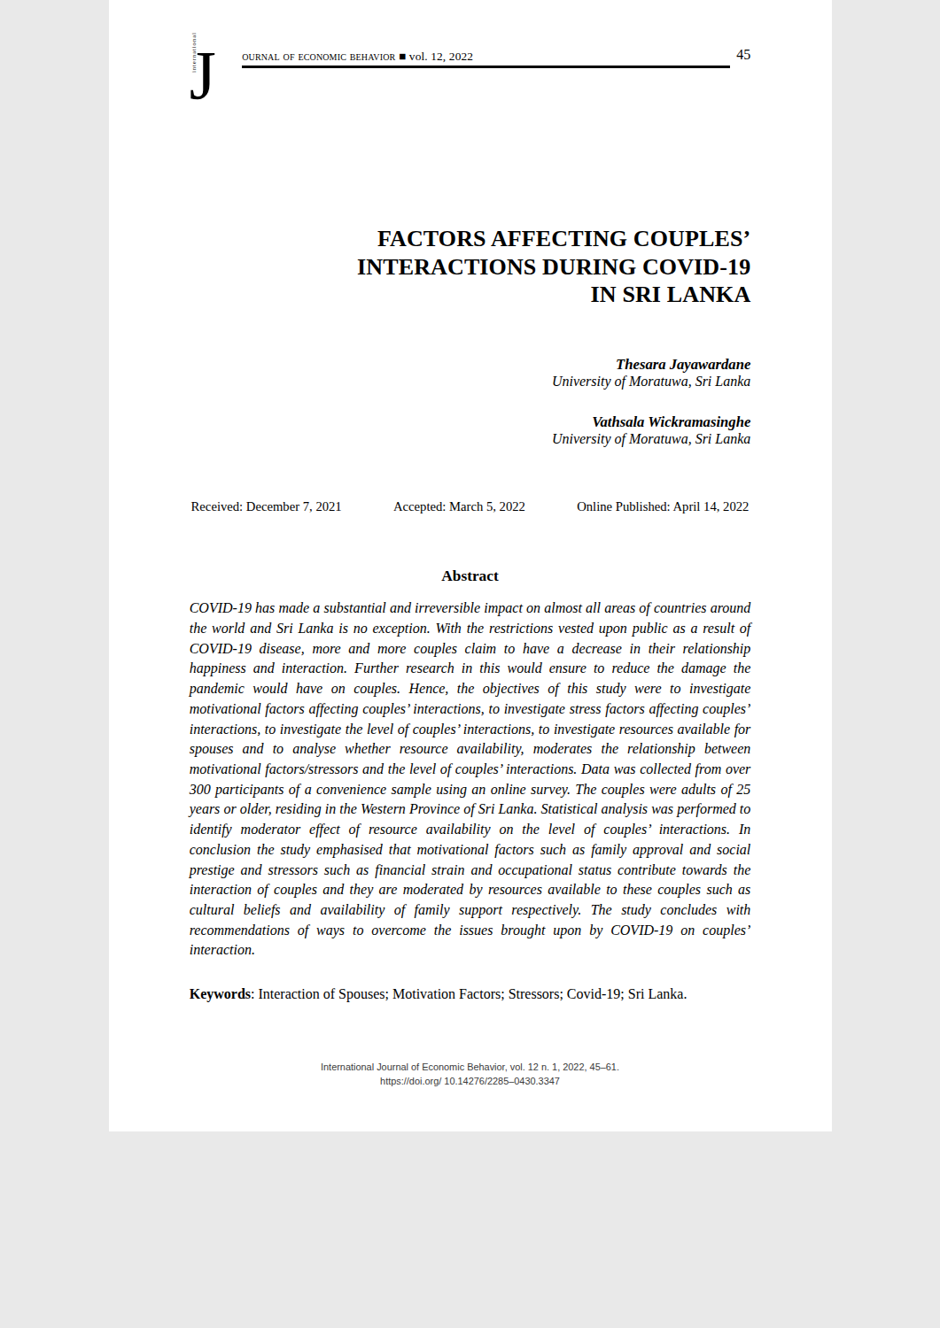J international
ournal of economic behavior ■ vol. 12, 2022
45
FACTORS AFFECTING COUPLES’
INTERACTIONS DURING COVID-19
IN SRI LANKA
Thesara Jayawardane
University of Moratuwa, Sri Lanka
Vathsala Wickramasinghe
University of Moratuwa, Sri Lanka
Received: December 7, 2021 Accepted: March 5, 2022 Online Published: April 14, 2022
Abstract
COVID-19 has made a substantial and irreversible impact on almost all areas of countries around the world and Sri Lanka is no exception. With the restrictions vested upon public as a result of COVID-19 disease, more and more couples claim to have a decrease in their relationship happiness and interaction. Further research in this would ensure to reduce the damage the pandemic would have on couples. Hence, the objectives of this study were to investigate motivational factors affecting couples’ interactions, to investigate stress factors affecting couples’ interactions, to investigate the level of couples’ interactions, to investigate resources available for spouses and to analyse whether resource availability, moderates the relationship between motivational factors/stressors and the level of couples’ interactions. Data was collected from over 300 participants of a convenience sample using an online survey. The couples were adults of 25 years or older, residing in the Western Province of Sri Lanka. Statistical analysis was performed to identify moderator effect of resource availability on the level of couples’ interactions. In conclusion the study emphasised that motivational factors such as family approval and social prestige and stressors such as financial strain and occupational status contribute towards the interaction of couples and they are moderated by resources available to these couples such as cultural beliefs and availability of family support respectively. The study concludes with recommendations of ways to overcome the issues brought upon by COVID-19 on couples’ interaction.
Keywords: Interaction of Spouses; Motivation Factors; Stressors; Covid-19; Sri Lanka.
International Journal of Economic Behavior, vol. 12 n. 1, 2022, 45–61.
https://doi.org/ 10.14276/2285–0430.3347